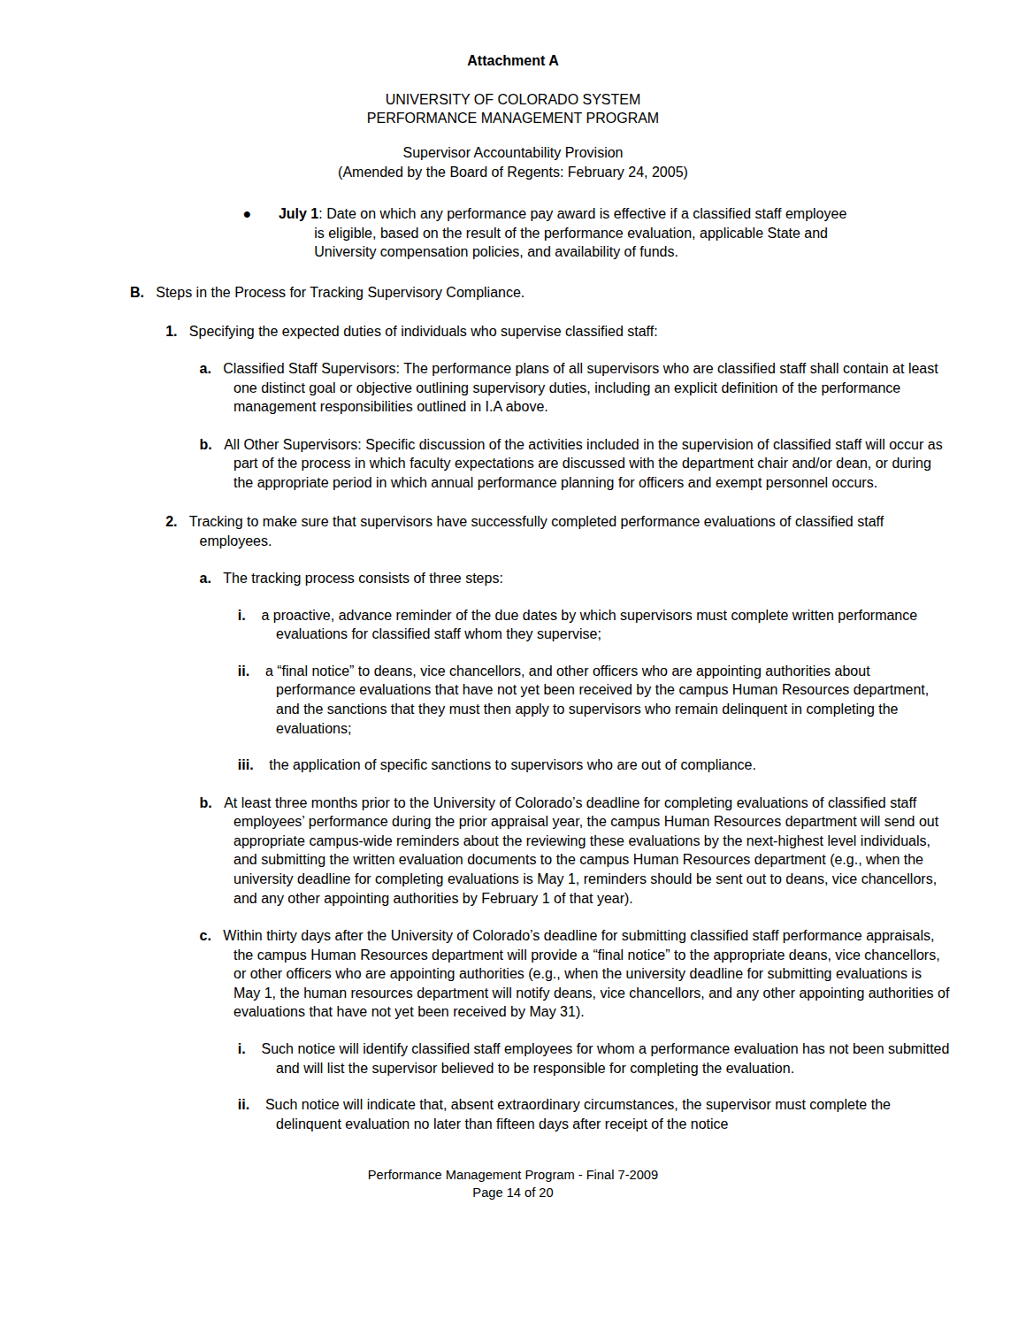Attachment A
UNIVERSITY OF COLORADO SYSTEM
PERFORMANCE MANAGEMENT PROGRAM
Supervisor Accountability Provision
(Amended by the Board of Regents: February 24, 2005)
● July 1: Date on which any performance pay award is effective if a classified staff employee is eligible, based on the result of the performance evaluation, applicable State and University compensation policies, and availability of funds.
B. Steps in the Process for Tracking Supervisory Compliance.
1. Specifying the expected duties of individuals who supervise classified staff:
a. Classified Staff Supervisors: The performance plans of all supervisors who are classified staff shall contain at least one distinct goal or objective outlining supervisory duties, including an explicit definition of the performance management responsibilities outlined in I.A above.
b. All Other Supervisors: Specific discussion of the activities included in the supervision of classified staff will occur as part of the process in which faculty expectations are discussed with the department chair and/or dean, or during the appropriate period in which annual performance planning for officers and exempt personnel occurs.
2. Tracking to make sure that supervisors have successfully completed performance evaluations of classified staff employees.
a. The tracking process consists of three steps:
i. a proactive, advance reminder of the due dates by which supervisors must complete written performance evaluations for classified staff whom they supervise;
ii. a “final notice” to deans, vice chancellors, and other officers who are appointing authorities about performance evaluations that have not yet been received by the campus Human Resources department, and the sanctions that they must then apply to supervisors who remain delinquent in completing the evaluations;
iii. the application of specific sanctions to supervisors who are out of compliance.
b. At least three months prior to the University of Colorado’s deadline for completing evaluations of classified staff employees’ performance during the prior appraisal year, the campus Human Resources department will send out appropriate campus-wide reminders about the reviewing these evaluations by the next-highest level individuals, and submitting the written evaluation documents to the campus Human Resources department (e.g., when the university deadline for completing evaluations is May 1, reminders should be sent out to deans, vice chancellors, and any other appointing authorities by February 1 of that year).
c. Within thirty days after the University of Colorado’s deadline for submitting classified staff performance appraisals, the campus Human Resources department will provide a “final notice” to the appropriate deans, vice chancellors, or other officers who are appointing authorities (e.g., when the university deadline for submitting evaluations is May 1, the human resources department will notify deans, vice chancellors, and any other appointing authorities of evaluations that have not yet been received by May 31).
i. Such notice will identify classified staff employees for whom a performance evaluation has not been submitted and will list the supervisor believed to be responsible for completing the evaluation.
ii. Such notice will indicate that, absent extraordinary circumstances, the supervisor must complete the delinquent evaluation no later than fifteen days after receipt of the notice
Performance Management Program - Final 7-2009
Page 14 of 20